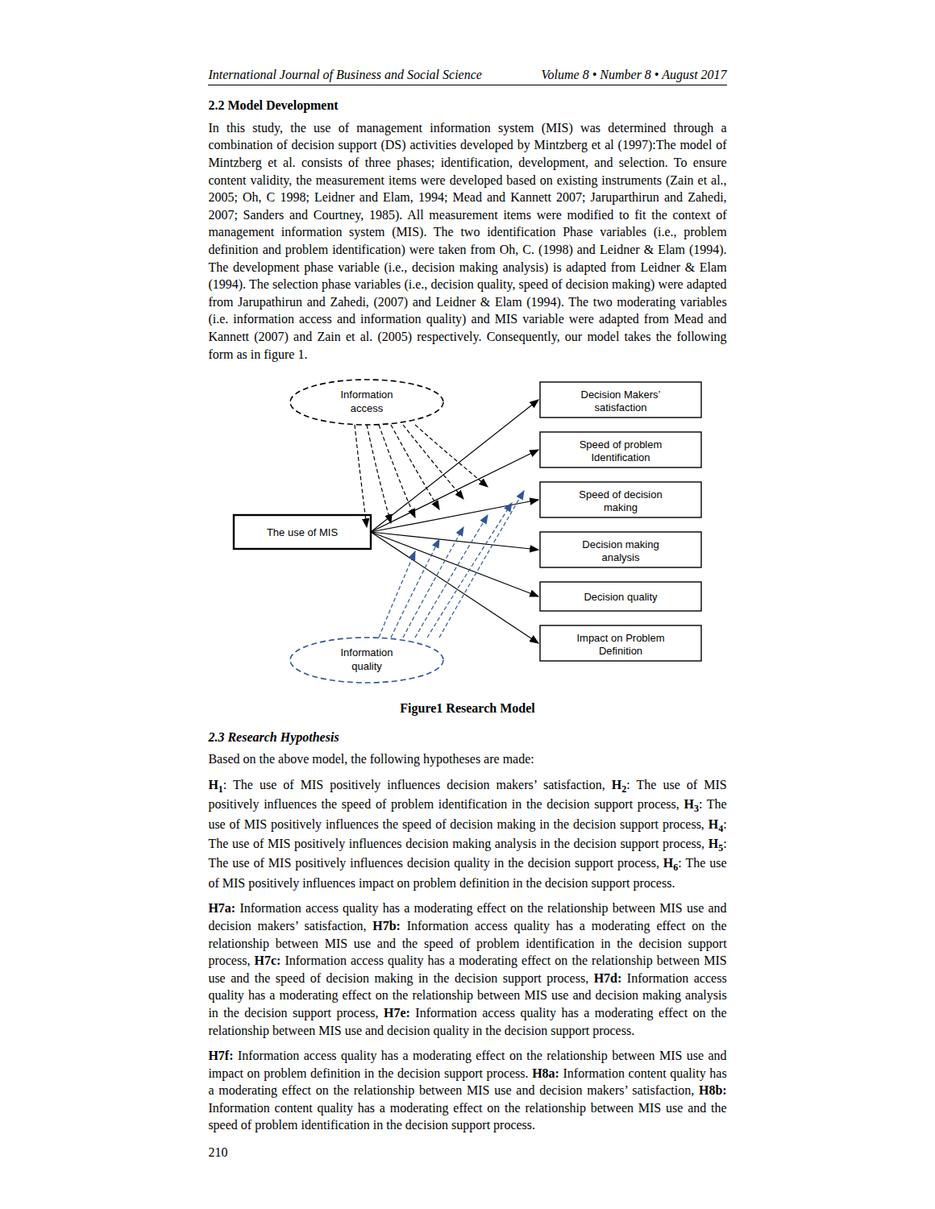International Journal of Business and Social Science
Volume 8 • Number 8 • August 2017
2.2 Model Development
In this study, the use of management information system (MIS) was determined through a combination of decision support (DS) activities developed by Mintzberg et al (1997):The model of Mintzberg et al. consists of three phases; identification, development, and selection. To ensure content validity, the measurement items were developed based on existing instruments (Zain et al., 2005; Oh, C 1998; Leidner and Elam, 1994; Mead and Kannett 2007; Jaruparthirun and Zahedi, 2007; Sanders and Courtney, 1985). All measurement items were modified to fit the context of management information system (MIS). The two identification Phase variables (i.e., problem definition and problem identification) were taken from Oh, C. (1998) and Leidner & Elam (1994). The development phase variable (i.e., decision making analysis) is adapted from Leidner & Elam (1994). The selection phase variables (i.e., decision quality, speed of decision making) were adapted from Jarupathirun and Zahedi, (2007) and Leidner & Elam (1994). The two moderating variables (i.e. information access and information quality) and MIS variable were adapted from Mead and Kannett (2007) and Zain et al. (2005) respectively. Consequently, our model takes the following form as in figure 1.
Information access Information quality The use of MIS Decision Makers’ satisfaction Speed of problem Identification Speed of decision making Decision making analysis Decision quality Impact on Problem Definition
Figure1 Research Model
2.3 Research Hypothesis
Based on the above model, the following hypotheses are made:
H1: The use of MIS positively influences decision makers’ satisfaction, H2: The use of MIS positively influences the speed of problem identification in the decision support process, H3: The use of MIS positively influences the speed of decision making in the decision support process, H4: The use of MIS positively influences decision making analysis in the decision support process, H5: The use of MIS positively influences decision quality in the decision support process, H6: The use of MIS positively influences impact on problem definition in the decision support process.
H7a: Information access quality has a moderating effect on the relationship between MIS use and decision makers’ satisfaction, H7b: Information access quality has a moderating effect on the relationship between MIS use and the speed of problem identification in the decision support process, H7c: Information access quality has a moderating effect on the relationship between MIS use and the speed of decision making in the decision support process, H7d: Information access quality has a moderating effect on the relationship between MIS use and decision making analysis in the decision support process, H7e: Information access quality has a moderating effect on the relationship between MIS use and decision quality in the decision support process.
H7f: Information access quality has a moderating effect on the relationship between MIS use and impact on problem definition in the decision support process. H8a: Information content quality has a moderating effect on the relationship between MIS use and decision makers’ satisfaction, H8b: Information content quality has a moderating effect on the relationship between MIS use and the speed of problem identification in the decision support process.
210